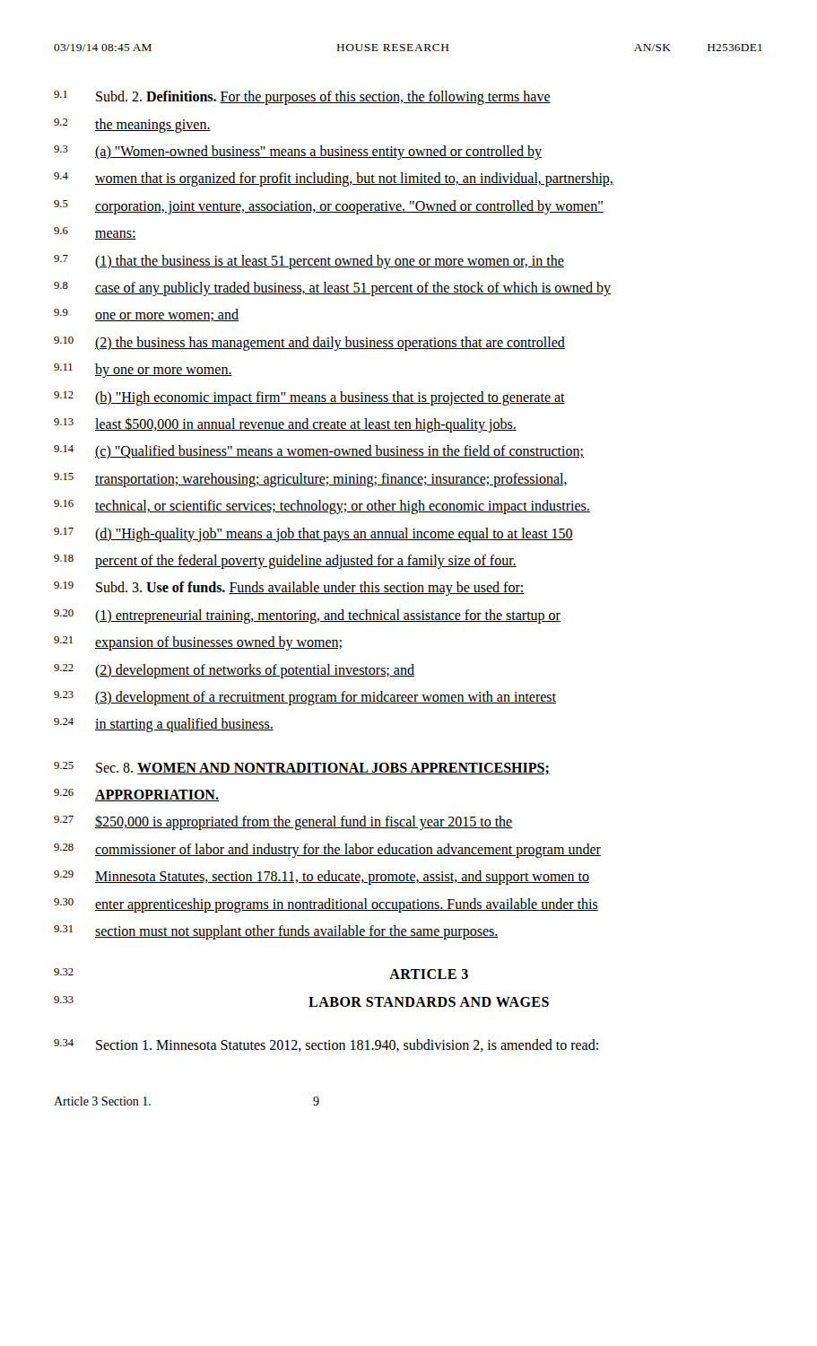03/19/14 08:45 AM HOUSE RESEARCH AN/SK H2536DE1
| 9.1 | Subd. 2. Definitions. For the purposes of this section, the following terms have |
| 9.2 | the meanings given. |
| 9.3 | (a) "Women-owned business" means a business entity owned or controlled by |
| 9.4 | women that is organized for profit including, but not limited to, an individual, partnership, |
| 9.5 | corporation, joint venture, association, or cooperative. "Owned or controlled by women" |
| 9.6 | means: |
| 9.7 | (1) that the business is at least 51 percent owned by one or more women or, in the |
| 9.8 | case of any publicly traded business, at least 51 percent of the stock of which is owned by |
| 9.9 | one or more women; and |
| 9.10 | (2) the business has management and daily business operations that are controlled |
| 9.11 | by one or more women. |
| 9.12 | (b) "High economic impact firm" means a business that is projected to generate at |
| 9.13 | least $500,000 in annual revenue and create at least ten high-quality jobs. |
| 9.14 | (c) "Qualified business" means a women-owned business in the field of construction; |
| 9.15 | transportation; warehousing; agriculture; mining; finance; insurance; professional, |
| 9.16 | technical, or scientific services; technology; or other high economic impact industries. |
| 9.17 | (d) "High-quality job" means a job that pays an annual income equal to at least 150 |
| 9.18 | percent of the federal poverty guideline adjusted for a family size of four. |
| 9.19 | Subd. 3. Use of funds. Funds available under this section may be used for: |
| 9.20 | (1) entrepreneurial training, mentoring, and technical assistance for the startup or |
| 9.21 | expansion of businesses owned by women; |
| 9.22 | (2) development of networks of potential investors; and |
| 9.23 | (3) development of a recruitment program for midcareer women with an interest |
| 9.24 | in starting a qualified business. |
| 9.25 | Sec. 8. WOMEN AND NONTRADITIONAL JOBS APPRENTICESHIPS; |
| 9.26 | APPROPRIATION. |
| 9.27 | $250,000 is appropriated from the general fund in fiscal year 2015 to the |
| 9.28 | commissioner of labor and industry for the labor education advancement program under |
| 9.29 | Minnesota Statutes, section 178.11, to educate, promote, assist, and support women to |
| 9.30 | enter apprenticeship programs in nontraditional occupations. Funds available under this |
| 9.31 | section must not supplant other funds available for the same purposes. |
| 9.32 | ARTICLE 3 |
| 9.33 | LABOR STANDARDS AND WAGES |
| 9.34 | Section 1. Minnesota Statutes 2012, section 181.940, subdivision 2, is amended to read: |
Article 3 Section 1. 9